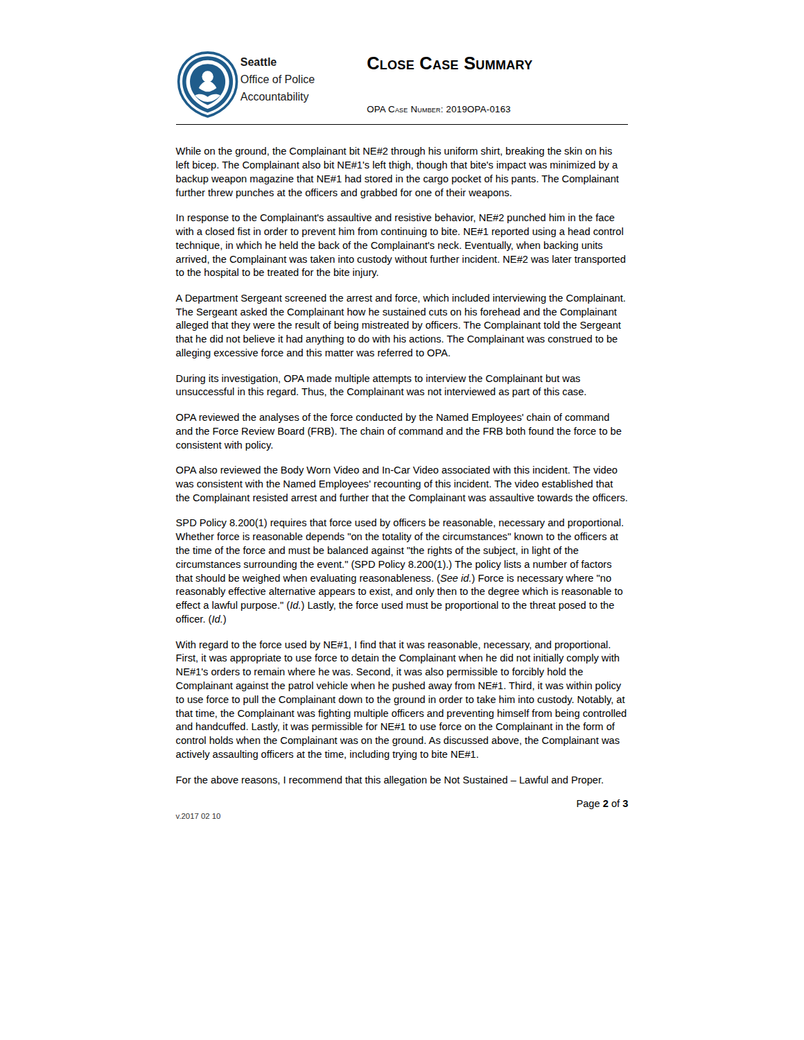Seattle
Office of Police
Accountability
Close Case Summary
OPA Case Number: 2019OPA-0163
While on the ground, the Complainant bit NE#2 through his uniform shirt, breaking the skin on his left bicep. The Complainant also bit NE#1's left thigh, though that bite's impact was minimized by a backup weapon magazine that NE#1 had stored in the cargo pocket of his pants. The Complainant further threw punches at the officers and grabbed for one of their weapons.
In response to the Complainant's assaultive and resistive behavior, NE#2 punched him in the face with a closed fist in order to prevent him from continuing to bite. NE#1 reported using a head control technique, in which he held the back of the Complainant's neck. Eventually, when backing units arrived, the Complainant was taken into custody without further incident. NE#2 was later transported to the hospital to be treated for the bite injury.
A Department Sergeant screened the arrest and force, which included interviewing the Complainant. The Sergeant asked the Complainant how he sustained cuts on his forehead and the Complainant alleged that they were the result of being mistreated by officers. The Complainant told the Sergeant that he did not believe it had anything to do with his actions. The Complainant was construed to be alleging excessive force and this matter was referred to OPA.
During its investigation, OPA made multiple attempts to interview the Complainant but was unsuccessful in this regard. Thus, the Complainant was not interviewed as part of this case.
OPA reviewed the analyses of the force conducted by the Named Employees' chain of command and the Force Review Board (FRB). The chain of command and the FRB both found the force to be consistent with policy.
OPA also reviewed the Body Worn Video and In-Car Video associated with this incident. The video was consistent with the Named Employees' recounting of this incident. The video established that the Complainant resisted arrest and further that the Complainant was assaultive towards the officers.
SPD Policy 8.200(1) requires that force used by officers be reasonable, necessary and proportional. Whether force is reasonable depends "on the totality of the circumstances" known to the officers at the time of the force and must be balanced against "the rights of the subject, in light of the circumstances surrounding the event." (SPD Policy 8.200(1).) The policy lists a number of factors that should be weighed when evaluating reasonableness. (See id.) Force is necessary where "no reasonably effective alternative appears to exist, and only then to the degree which is reasonable to effect a lawful purpose." (Id.) Lastly, the force used must be proportional to the threat posed to the officer. (Id.)
With regard to the force used by NE#1, I find that it was reasonable, necessary, and proportional. First, it was appropriate to use force to detain the Complainant when he did not initially comply with NE#1's orders to remain where he was. Second, it was also permissible to forcibly hold the Complainant against the patrol vehicle when he pushed away from NE#1. Third, it was within policy to use force to pull the Complainant down to the ground in order to take him into custody. Notably, at that time, the Complainant was fighting multiple officers and preventing himself from being controlled and handcuffed. Lastly, it was permissible for NE#1 to use force on the Complainant in the form of control holds when the Complainant was on the ground. As discussed above, the Complainant was actively assaulting officers at the time, including trying to bite NE#1.
For the above reasons, I recommend that this allegation be Not Sustained – Lawful and Proper.
Page 2 of 3
v.2017 02 10